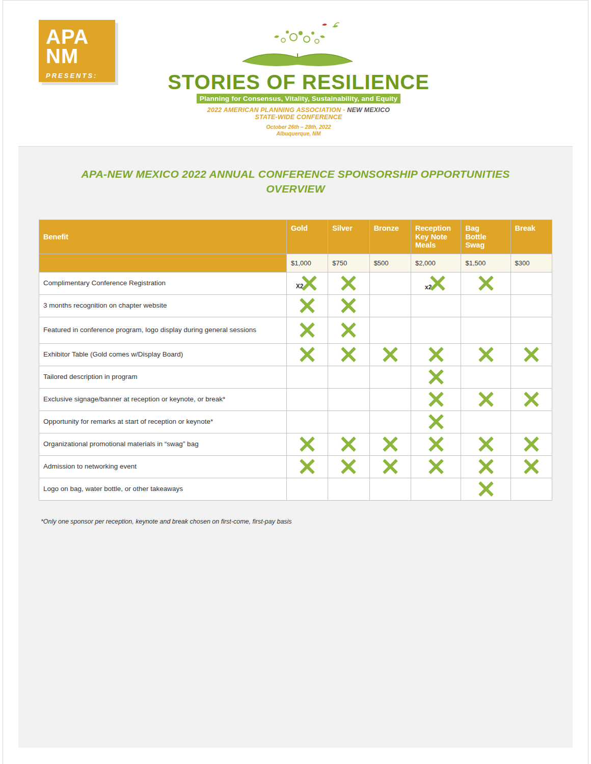APA
NM
PRESENTS:
STORIES OF RESILIENCE
Planning for Consensus, Vitality, Sustainability, and Equity
2022 AMERICAN PLANNING ASSOCIATION - NEW MEXICO
STATE-WIDE CONFERENCE
October 26th – 28th, 2022
Albuquerque, NM
APA-New Mexico 2022 Annual Conference Sponsorship Opportunities
Overview
| Benefit | Gold | Silver | Bronze | Reception Key Note Meals | Bag Bottle Swag | Break |
| --- | --- | --- | --- | --- | --- | --- |
| | $1,000 | $750 | $500 | $2,000 | $1,500 | $300 |
| Complimentary Conference Registration | X2 | | | x2 | | |
| 3 months recognition on chapter website | | | | | | |
| Featured in conference program, logo display during general sessions | | | | | | |
| Exhibitor Table (Gold comes w/Display Board) | | | | | | |
| Tailored description in program | | | | | | |
| Exclusive signage/banner at reception or keynote, or break* | | | | | | |
| Opportunity for remarks at start of reception or keynote* | | | | | | |
| Organizational promotional materials in “swag” bag | | | | | | |
| Admission to networking event | | | | | | |
| Logo on bag, water bottle, or other takeaways | | | | | | |
*Only one sponsor per reception, keynote and break chosen on first-come, first-pay basis